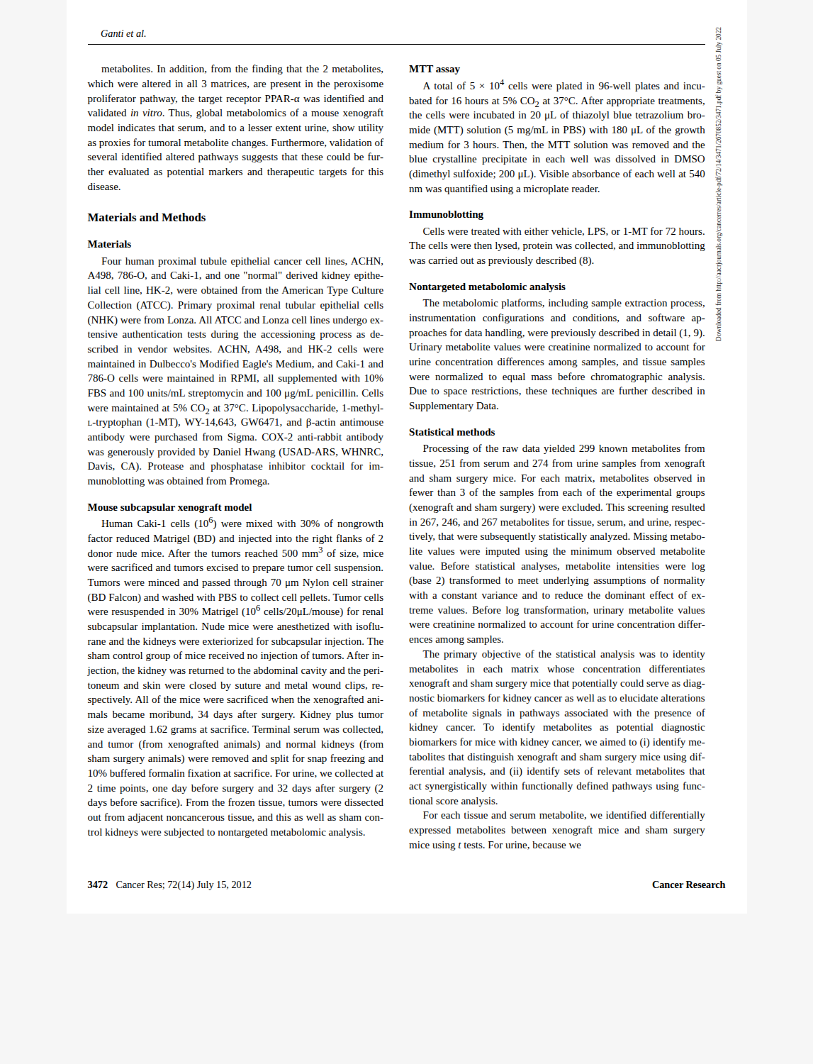Downloaded from http://aacrjournals.org/cancerres/article-pdf/72/14/3471/2670852/3471.pdf by guest on 05 July 2022
Ganti et al.
metabolites. In addition, from the finding that the 2 metabolites, which were altered in all 3 matrices, are present in the peroxisome proliferator pathway, the target receptor PPAR-α was identified and validated in vitro. Thus, global metabolomics of a mouse xenograft model indicates that serum, and to a lesser extent urine, show utility as proxies for tumoral metabolite changes. Furthermore, validation of several identified altered pathways suggests that these could be further evaluated as potential markers and therapeutic targets for this disease.
Materials and Methods
Materials
Four human proximal tubule epithelial cancer cell lines, ACHN, A498, 786-O, and Caki-1, and one "normal" derived kidney epithelial cell line, HK-2, were obtained from the American Type Culture Collection (ATCC). Primary proximal renal tubular epithelial cells (NHK) were from Lonza. All ATCC and Lonza cell lines undergo extensive authentication tests during the accessioning process as described in vendor websites. ACHN, A498, and HK-2 cells were maintained in Dulbecco's Modified Eagle's Medium, and Caki-1 and 786-O cells were maintained in RPMI, all supplemented with 10% FBS and 100 units/mL streptomycin and 100 μg/mL penicillin. Cells were maintained at 5% CO2 at 37°C. Lipopolysaccharide, 1-methyl-l-tryptophan (1-MT), WY-14,643, GW6471, and β-actin antimouse antibody were purchased from Sigma. COX-2 anti-rabbit antibody was generously provided by Daniel Hwang (USAD-ARS, WHNRC, Davis, CA). Protease and phosphatase inhibitor cocktail for immunoblotting was obtained from Promega.
Mouse subcapsular xenograft model
Human Caki-1 cells (106) were mixed with 30% of nongrowth factor reduced Matrigel (BD) and injected into the right flanks of 2 donor nude mice. After the tumors reached 500 mm3 of size, mice were sacrificed and tumors excised to prepare tumor cell suspension. Tumors were minced and passed through 70 μm Nylon cell strainer (BD Falcon) and washed with PBS to collect cell pellets. Tumor cells were resuspended in 30% Matrigel (106 cells/20μL/mouse) for renal subcapsular implantation. Nude mice were anesthetized with isoflurane and the kidneys were exteriorized for subcapsular injection. The sham control group of mice received no injection of tumors. After injection, the kidney was returned to the abdominal cavity and the peritoneum and skin were closed by suture and metal wound clips, respectively. All of the mice were sacrificed when the xenografted animals became moribund, 34 days after surgery. Kidney plus tumor size averaged 1.62 grams at sacrifice. Terminal serum was collected, and tumor (from xenografted animals) and normal kidneys (from sham surgery animals) were removed and split for snap freezing and 10% buffered formalin fixation at sacrifice. For urine, we collected at 2 time points, one day before surgery and 32 days after surgery (2 days before sacrifice). From the frozen tissue, tumors were dissected out from adjacent noncancerous tissue, and this as well as sham control kidneys were subjected to nontargeted metabolomic analysis.
MTT assay
A total of 5 × 104 cells were plated in 96-well plates and incubated for 16 hours at 5% CO2 at 37°C. After appropriate treatments, the cells were incubated in 20 μL of thiazolyl blue tetrazolium bromide (MTT) solution (5 mg/mL in PBS) with 180 μL of the growth medium for 3 hours. Then, the MTT solution was removed and the blue crystalline precipitate in each well was dissolved in DMSO (dimethyl sulfoxide; 200 μL). Visible absorbance of each well at 540 nm was quantified using a microplate reader.
Immunoblotting
Cells were treated with either vehicle, LPS, or 1-MT for 72 hours. The cells were then lysed, protein was collected, and immunoblotting was carried out as previously described (8).
Nontargeted metabolomic analysis
The metabolomic platforms, including sample extraction process, instrumentation configurations and conditions, and software approaches for data handling, were previously described in detail (1, 9). Urinary metabolite values were creatinine normalized to account for urine concentration differences among samples, and tissue samples were normalized to equal mass before chromatographic analysis. Due to space restrictions, these techniques are further described in Supplementary Data.
Statistical methods
Processing of the raw data yielded 299 known metabolites from tissue, 251 from serum and 274 from urine samples from xenograft and sham surgery mice. For each matrix, metabolites observed in fewer than 3 of the samples from each of the experimental groups (xenograft and sham surgery) were excluded. This screening resulted in 267, 246, and 267 metabolites for tissue, serum, and urine, respectively, that were subsequently statistically analyzed. Missing metabolite values were imputed using the minimum observed metabolite value. Before statistical analyses, metabolite intensities were log (base 2) transformed to meet underlying assumptions of normality with a constant variance and to reduce the dominant effect of extreme values. Before log transformation, urinary metabolite values were creatinine normalized to account for urine concentration differences among samples.
The primary objective of the statistical analysis was to identity metabolites in each matrix whose concentration differentiates xenograft and sham surgery mice that potentially could serve as diagnostic biomarkers for kidney cancer as well as to elucidate alterations of metabolite signals in pathways associated with the presence of kidney cancer. To identify metabolites as potential diagnostic biomarkers for mice with kidney cancer, we aimed to (i) identify metabolites that distinguish xenograft and sham surgery mice using differential analysis, and (ii) identify sets of relevant metabolites that act synergistically within functionally defined pathways using functional score analysis.
For each tissue and serum metabolite, we identified differentially expressed metabolites between xenograft mice and sham surgery mice using t tests. For urine, because we
3472 Cancer Res; 72(14) July 15, 2012
Cancer Research